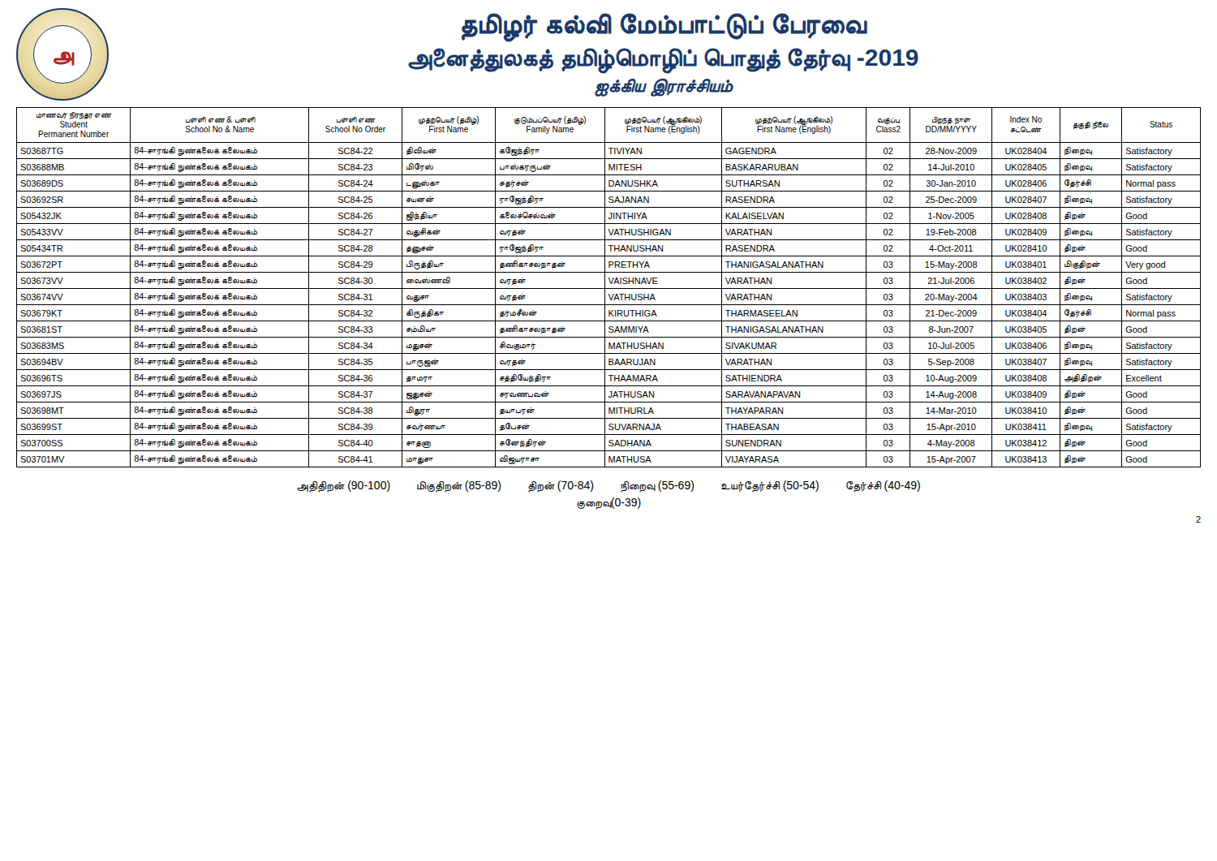அ
தமிழர் கல்வி மேம்பாட்டுப் பேரவை
அனைத்துலகத் தமிழ்மொழிப் பொதுத் தேர்வு -2019
ஐக்கிய இராச்சியம்
| மாணவர் நிரந்தர எண் Student Permanent Number | பள்ளி எண் & பள்ளி School No & Name | பள்ளி எண் School No Order | முதற்பெயர் (தமிழ்) First Name | குடும்பப்பெயர் (தமிழ்) Family Name | முதற்பெயர் (ஆங்கிலம்) First Name (English) | முதற்பெயர் (ஆங்கிலம்) First Name (English) | வகுப்பு Class2 | பிறந்த நாள் DD/MM/YYYY | Index No சுட்டெண் | தகுதி நிலை | Status |
| --- | --- | --- | --- | --- | --- | --- | --- | --- | --- | --- | --- |
| S03687TG | 84-சாரங்கி நுண்கலைக் கலையகம் | SC84-22 | திவியன் | கஜேந்திரா | TIVIYAN | GAGENDRA | 02 | 28-Nov-2009 | UK028404 | நிறைவு | Satisfactory |
| S03688MB | 84-சாரங்கி நுண்கலைக் கலையகம் | SC84-23 | மிரேஸ் | பாஸ்கரருபன் | MITESH | BASKARARUBAN | 02 | 14-Jul-2010 | UK028405 | நிறைவு | Satisfactory |
| S03689DS | 84-சாரங்கி நுண்கலைக் கலையகம் | SC84-24 | டனுஸ்கா | சுதர்சன் | DANUSHKA | SUTHARSAN | 02 | 30-Jan-2010 | UK028406 | தேர்ச்சி | Normal pass |
| S03692SR | 84-சாரங்கி நுண்கலைக் கலையகம் | SC84-25 | சயனன் | ராஜேந்திரா | SAJANAN | RASENDRA | 02 | 25-Dec-2009 | UK028407 | நிறைவு | Satisfactory |
| S05432JK | 84-சாரங்கி நுண்கலைக் கலையகம் | SC84-26 | ஜிந்தியா | கலைச்செல்வன் | JINTHIYA | KALAISELVAN | 02 | 1-Nov-2005 | UK028408 | திறன் | Good |
| S05433VV | 84-சாரங்கி நுண்கலைக் கலையகம் | SC84-27 | வதுசிகன் | வரதன் | VATHUSHIGAN | VARATHAN | 02 | 19-Feb-2008 | UK028409 | நிறைவு | Satisfactory |
| S05434TR | 84-சாரங்கி நுண்கலைக் கலையகம் | SC84-28 | தனுசன் | ராஜேந்திரா | THANUSHAN | RASENDRA | 02 | 4-Oct-2011 | UK028410 | திறன் | Good |
| S03672PT | 84-சாரங்கி நுண்கலைக் கலையகம் | SC84-29 | பிருத்தியா | தணிகாசலநாதன் | PRETHYA | THANIGASALANATHAN | 03 | 15-May-2008 | UK038401 | மிகுதிறன் | Very good |
| S03673VV | 84-சாரங்கி நுண்கலைக் கலையகம் | SC84-30 | வைஸ்ணவி | வரதன் | VAISHNAVE | VARATHAN | 03 | 21-Jul-2006 | UK038402 | திறன் | Good |
| S03674VV | 84-சாரங்கி நுண்கலைக் கலையகம் | SC84-31 | வதுசா | வரதன் | VATHUSHA | VARATHAN | 03 | 20-May-2004 | UK038403 | நிறைவு | Satisfactory |
| S03679KT | 84-சாரங்கி நுண்கலைக் கலையகம் | SC84-32 | கிருத்திகா | தர்மசீலன் | KIRUTHIGA | THARMASEELAN | 03 | 21-Dec-2009 | UK038404 | தேர்ச்சி | Normal pass |
| S03681ST | 84-சாரங்கி நுண்கலைக் கலையகம் | SC84-33 | சம்மியா | தணிகாசலநாதன் | SAMMIYA | THANIGASALANATHAN | 03 | 8-Jun-2007 | UK038405 | திறன் | Good |
| S03683MS | 84-சாரங்கி நுண்கலைக் கலையகம் | SC84-34 | மதுசன் | சிவகுமார் | MATHUSHAN | SIVAKUMAR | 03 | 10-Jul-2005 | UK038406 | நிறைவு | Satisfactory |
| S03694BV | 84-சாரங்கி நுண்கலைக் கலையகம் | SC84-35 | பாருஜன் | வரதன் | BAARUJAN | VARATHAN | 03 | 5-Sep-2008 | UK038407 | நிறைவு | Satisfactory |
| S03696TS | 84-சாரங்கி நுண்கலைக் கலையகம் | SC84-36 | தாமரா | சத்தியேந்திரா | THAAMARA | SATHIENDRA | 03 | 10-Aug-2009 | UK038408 | அதிதிறன் | Excellent |
| S03697JS | 84-சாரங்கி நுண்கலைக் கலையகம் | SC84-37 | ஜதுசன் | சரவணபவன் | JATHUSAN | SARAVANAPAVAN | 03 | 14-Aug-2008 | UK038409 | திறன் | Good |
| S03698MT | 84-சாரங்கி நுண்கலைக் கலையகம் | SC84-38 | மிதுரா | தயாபரன் | MITHURLA | THAYAPARAN | 03 | 14-Mar-2010 | UK038410 | திறன் | Good |
| S03699ST | 84-சாரங்கி நுண்கலைக் கலையகம் | SC84-39 | சுவர்ணயா | தபேசன் | SUVARNAJA | THABEASAN | 03 | 15-Apr-2010 | UK038411 | நிறைவு | Satisfactory |
| S03700SS | 84-சாரங்கி நுண்கலைக் கலையகம் | SC84-40 | சாதனா | சுனேந்திரன் | SADHANA | SUNENDRAN | 03 | 4-May-2008 | UK038412 | திறன் | Good |
| S03701MV | 84-சாரங்கி நுண்கலைக் கலையகம் | SC84-41 | மாதுசா | விஜயராசா | MATHUSA | VIJAYARASA | 03 | 15-Apr-2007 | UK038413 | திறன் | Good |
அதிதிறன் (90-100) மிகுதிறன் (85-89) திறன் (70-84) நிறைவு (55-69) உயர்தேர்ச்சி (50-54) தேர்ச்சி (40-49)
குறைவு(0-39)
2